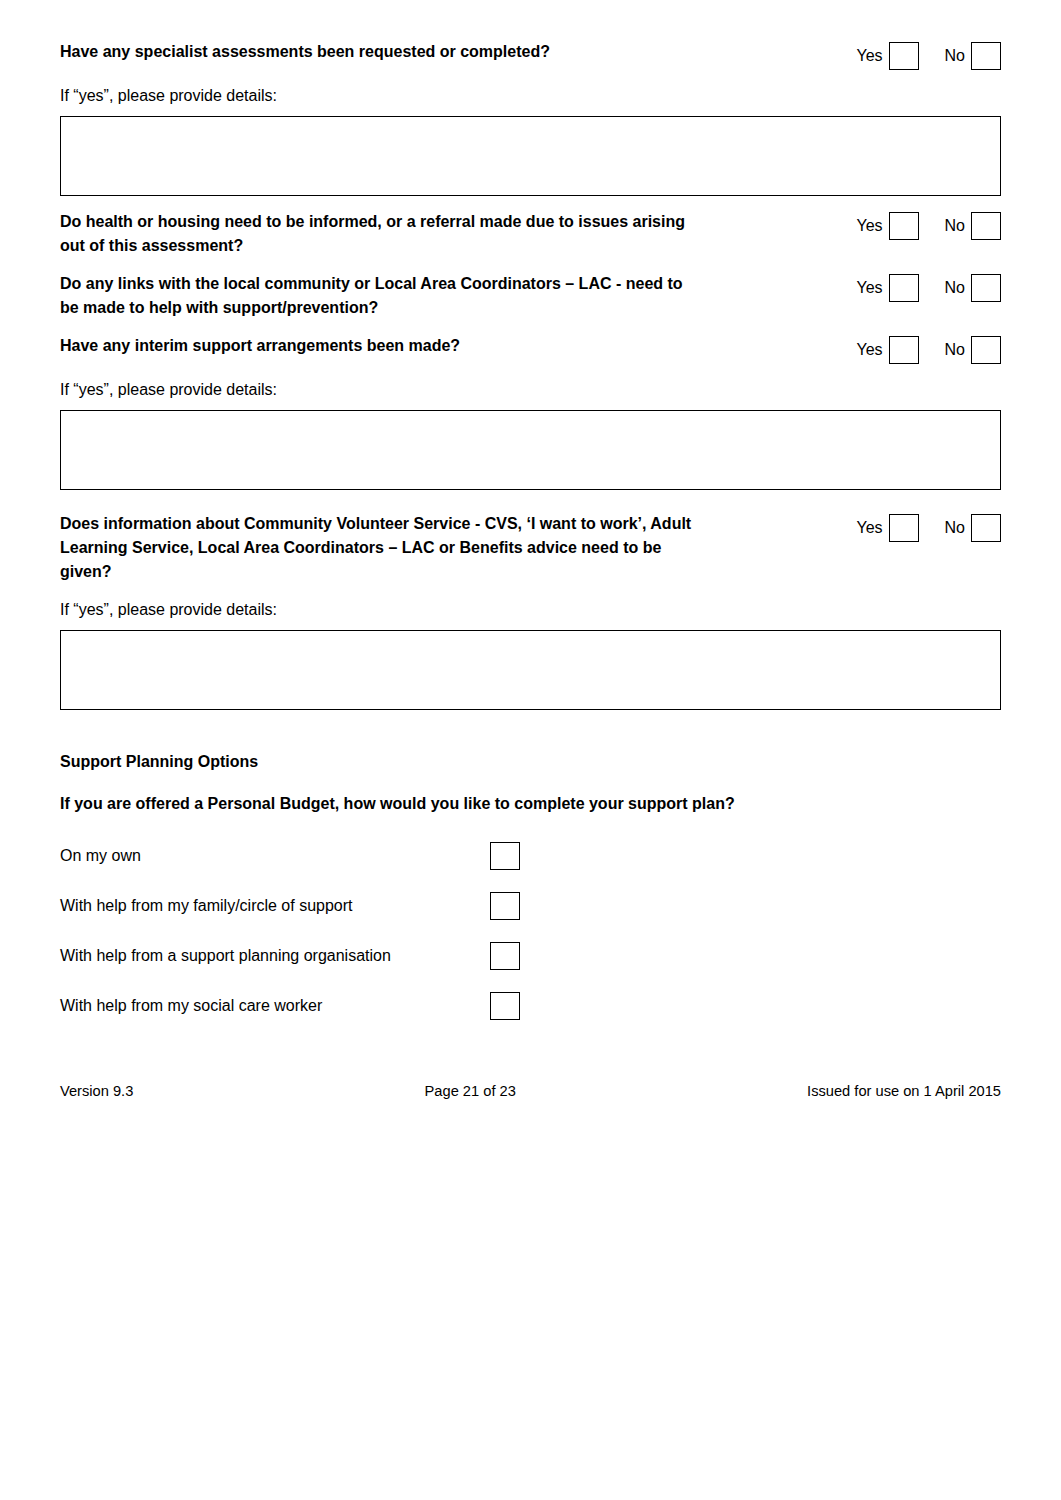Have any specialist assessments been requested or completed?
Yes No
If “yes”, please provide details:
Do health or housing need to be informed, or a referral made due to issues arising out of this assessment?
Yes No
Do any links with the local community or Local Area Coordinators – LAC - need to be made to help with support/prevention?
Yes No
Have any interim support arrangements been made?
Yes No
If “yes”, please provide details:
Does information about Community Volunteer Service - CVS, ‘I want to work’, Adult Learning Service, Local Area Coordinators – LAC or Benefits advice need to be given?
Yes No
If “yes”, please provide details:
Support Planning Options
If you are offered a Personal Budget, how would you like to complete your support plan?
On my own
With help from my family/circle of support
With help from a support planning organisation
With help from my social care worker
Version 9.3
Page 21 of 23
Issued for use on 1 April 2015